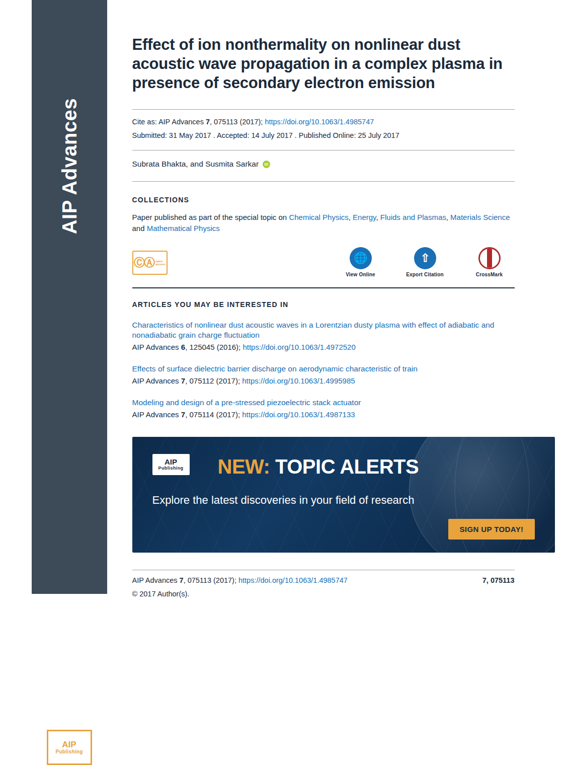AIP Advances
AIP Publishing
Effect of ion nonthermality on nonlinear dust acoustic wave propagation in a complex plasma in presence of secondary electron emission
Cite as: AIP Advances 7, 075113 (2017); https://doi.org/10.1063/1.4985747
Submitted: 31 May 2017 . Accepted: 14 July 2017 . Published Online: 25 July 2017
Subrata Bhakta, and Susmita Sarkar
COLLECTIONS
Paper published as part of the special topic on Chemical Physics, Energy, Fluids and Plasmas, Materials Science and Mathematical Physics
ⒸⒶopen
access
🌐
View Online
⇧
Export Citation
CrossMark
ARTICLES YOU MAY BE INTERESTED IN
Characteristics of nonlinear dust acoustic waves in a Lorentzian dusty plasma with effect of adiabatic and nonadiabatic grain charge fluctuation
AIP Advances 6, 125045 (2016); https://doi.org/10.1063/1.4972520
Effects of surface dielectric barrier discharge on aerodynamic characteristic of train
AIP Advances 7, 075112 (2017); https://doi.org/10.1063/1.4995985
Modeling and design of a pre-stressed piezoelectric stack actuator
AIP Advances 7, 075114 (2017); https://doi.org/10.1063/1.4987133
AIPPublishing
NEW: TOPIC ALERTS
Explore the latest discoveries in your field of research
SIGN UP TODAY!
AIP Advances 7, 075113 (2017); https://doi.org/10.1063/1.4985747
© 2017 Author(s).
7, 075113